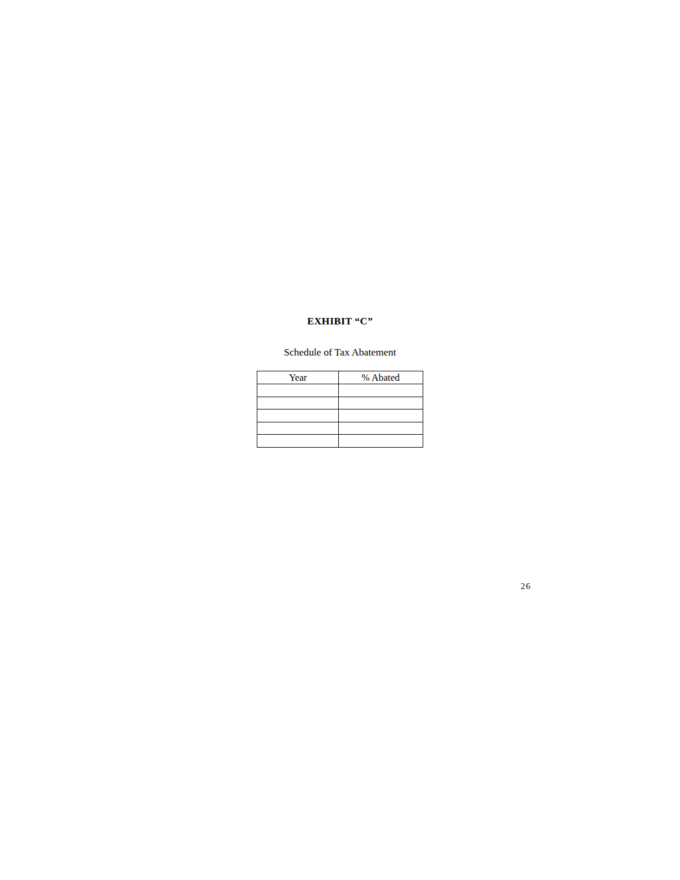EXHIBIT “C”
Schedule of Tax Abatement
| Year | % Abated |
| --- | --- |
26